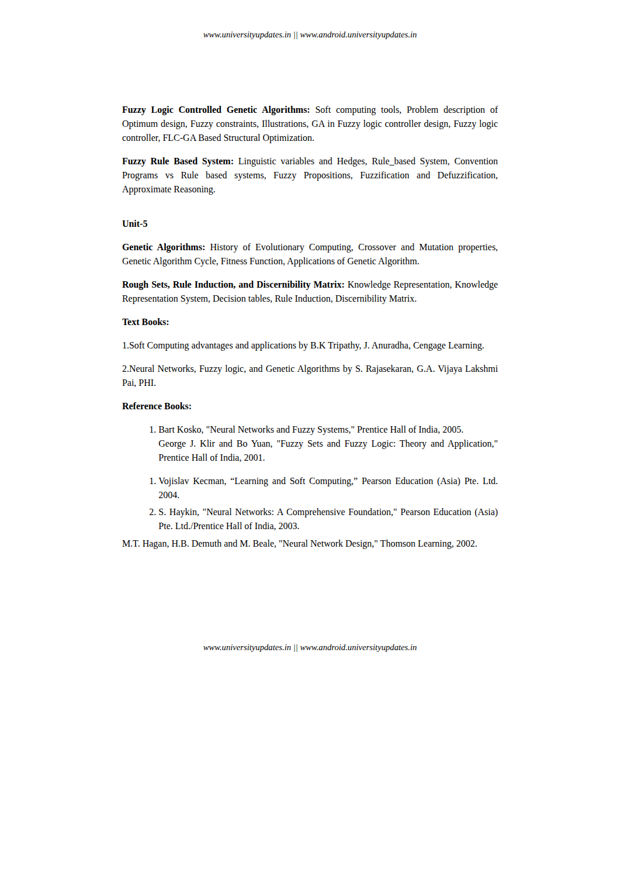www.universityupdates.in || www.android.universityupdates.in
Fuzzy Logic Controlled Genetic Algorithms: Soft computing tools, Problem description of Optimum design, Fuzzy constraints, Illustrations, GA in Fuzzy logic controller design, Fuzzy logic controller, FLC-GA Based Structural Optimization.
Fuzzy Rule Based System: Linguistic variables and Hedges, Rule_based System, Convention Programs vs Rule based systems, Fuzzy Propositions, Fuzzification and Defuzzification, Approximate Reasoning.
Unit-5
Genetic Algorithms: History of Evolutionary Computing, Crossover and Mutation properties, Genetic Algorithm Cycle, Fitness Function, Applications of Genetic Algorithm.
Rough Sets, Rule Induction, and Discernibility Matrix: Knowledge Representation, Knowledge Representation System, Decision tables, Rule Induction, Discernibility Matrix.
Text Books:
1.Soft Computing advantages and applications by B.K Tripathy, J. Anuradha, Cengage Learning.
2.Neural Networks, Fuzzy logic, and Genetic Algorithms by S. Rajasekaran, G.A. Vijaya Lakshmi Pai, PHI.
Reference Books:
Bart Kosko, "Neural Networks and Fuzzy Systems," Prentice Hall of India, 2005.
George J. Klir and Bo Yuan, "Fuzzy Sets and Fuzzy Logic: Theory and Application," Prentice Hall of India, 2001.
Vojislav Kecman, “Learning and Soft Computing,” Pearson Education (Asia) Pte. Ltd. 2004.
S. Haykin, "Neural Networks: A Comprehensive Foundation," Pearson Education (Asia) Pte. Ltd./Prentice Hall of India, 2003.
M.T. Hagan, H.B. Demuth and M. Beale, "Neural Network Design," Thomson Learning, 2002.
www.universityupdates.in || www.android.universityupdates.in